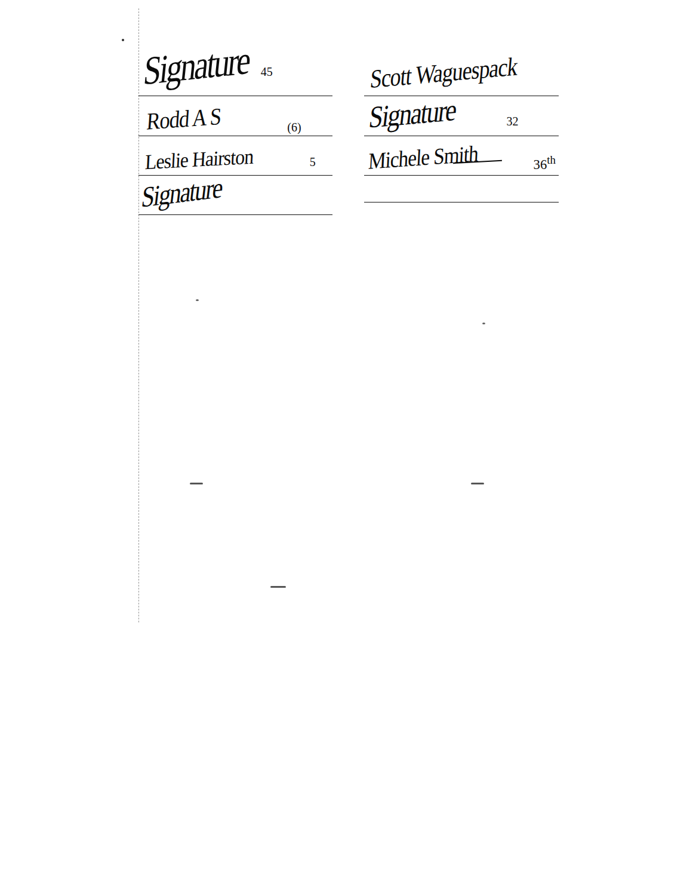Signature 45
Rodd A S (6)
Leslie Hairston 5
Signature
Scott Waguespack
Signature 32
Michele Smith 36th